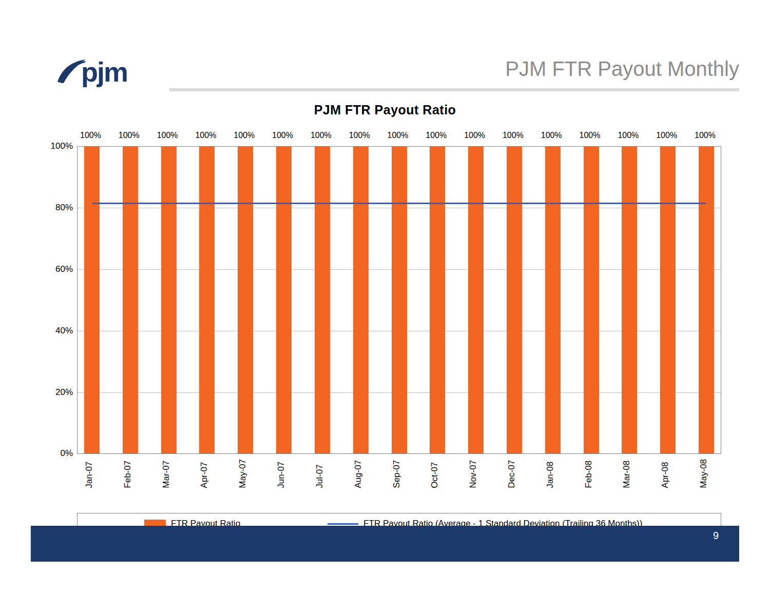pjm
PJM FTR Payout Monthly
PJM FTR Payout Ratio
100%
80%
60%
40%
20%
0%
100% 100% 100% 100% 100% 100% 100% 100% 100% 100% 100% 100% 100% 100% 100% 100% 100%
Jan-07 Feb-07 Mar-07 Apr-07 May-07 Jun-07 Jul-07 Aug-07 Sep-07 Oct-07 Nov-07 Dec-07 Jan-08 Feb-08 Mar-08 Apr-08 May-08
FTR Payout Ratio
FTR Payout Ratio (Average - 1 Standard Deviation (Trailing 36 Months))
9